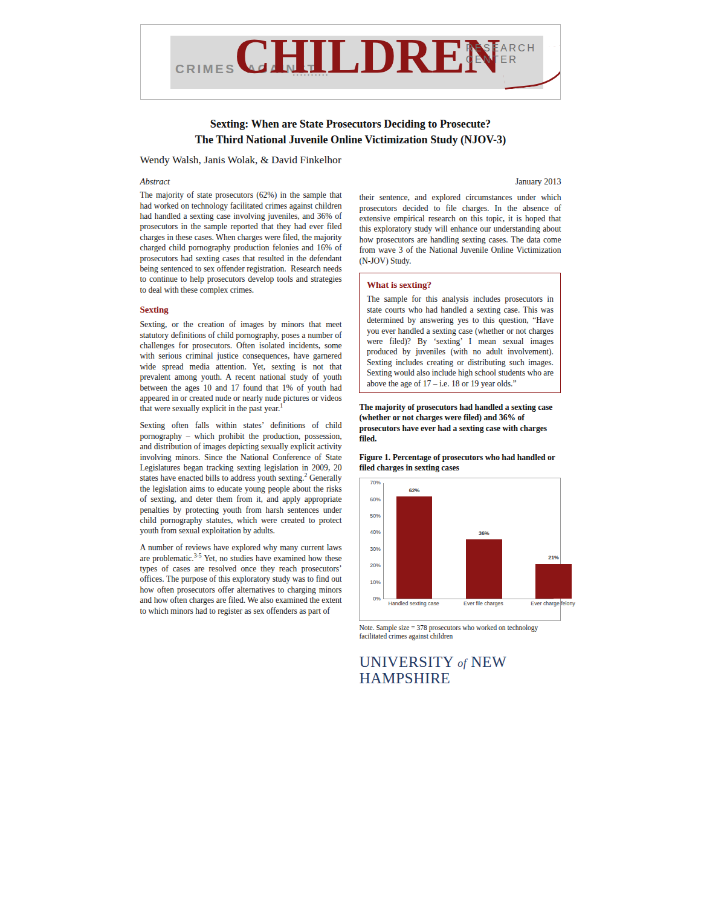CRIMES AGAINST
..........
CHILDREN
RESEARCH
CENTER
Sexting: When are State Prosecutors Deciding to Prosecute?
The Third National Juvenile Online Victimization Study (NJOV-3)
Wendy Walsh, Janis Wolak, & David Finkelhor
Abstract
The majority of state prosecutors (62%) in the sample that had worked on technology facilitated crimes against children had handled a sexting case involving juveniles, and 36% of prosecutors in the sample reported that they had ever filed charges in these cases. When charges were filed, the majority charged child pornography production felonies and 16% of prosecutors had sexting cases that resulted in the defendant being sentenced to sex offender registration. Research needs to continue to help prosecutors develop tools and strategies to deal with these complex crimes.
Sexting
Sexting, or the creation of images by minors that meet statutory definitions of child pornography, poses a number of challenges for prosecutors. Often isolated incidents, some with serious criminal justice consequences, have garnered wide spread media attention. Yet, sexting is not that prevalent among youth. A recent national study of youth between the ages 10 and 17 found that 1% of youth had appeared in or created nude or nearly nude pictures or videos that were sexually explicit in the past year.1
Sexting often falls within states’ definitions of child pornography – which prohibit the production, possession, and distribution of images depicting sexually explicit activity involving minors. Since the National Conference of State Legislatures began tracking sexting legislation in 2009, 20 states have enacted bills to address youth sexting.2 Generally the legislation aims to educate young people about the risks of sexting, and deter them from it, and apply appropriate penalties by protecting youth from harsh sentences under child pornography statutes, which were created to protect youth from sexual exploitation by adults.
A number of reviews have explored why many current laws are problematic.3-5 Yet, no studies have examined how these types of cases are resolved once they reach prosecutors’ offices. The purpose of this exploratory study was to find out how often prosecutors offer alternatives to charging minors and how often charges are filed. We also examined the extent to which minors had to register as sex offenders as part of
January 2013
their sentence, and explored circumstances under which prosecutors decided to file charges. In the absence of extensive empirical research on this topic, it is hoped that this exploratory study will enhance our understanding about how prosecutors are handling sexting cases. The data come from wave 3 of the National Juvenile Online Victimization (N-JOV) Study.
What is sexting?
The sample for this analysis includes prosecutors in state courts who had handled a sexting case. This was determined by answering yes to this question, “Have you ever handled a sexting case (whether or not charges were filed)? By ‘sexting’ I mean sexual images produced by juveniles (with no adult involvement). Sexting includes creating or distributing such images. Sexting would also include high school students who are above the age of 17 – i.e. 18 or 19 year olds.”
The majority of prosecutors had handled a sexting case (whether or not charges were filed) and 36% of prosecutors have ever had a sexting case with charges filed.
Figure 1. Percentage of prosecutors who had handled or filed charges in sexting cases
70%
60%
50%
40%
30%
20%
10%
0%
62%
36%
21%
Handled sexting case
Ever file charges
Ever charge felony
Note. Sample size = 378 prosecutors who worked on technology facilitated crimes against children
UNIVERSITY of NEW HAMPSHIRE